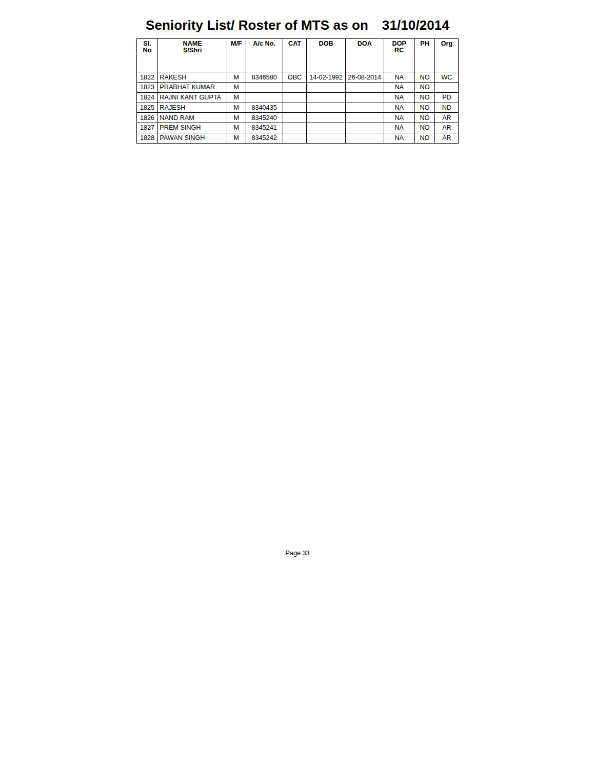Seniority List/ Roster of MTS as on 31/10/2014
| Sl. No | NAME S/Shri | M/F | A/c No. | CAT | DOB | DOA | DOP RC | PH | Org |
| --- | --- | --- | --- | --- | --- | --- | --- | --- | --- |
| 1822 | RAKESH | M | 8346580 | OBC | 14-02-1992 | 26-08-2014 | NA | NO | WC |
| 1823 | PRABHAT KUMAR | M | | | | | NA | NO | |
| 1824 | RAJNI KANT GUPTA | M | | | | | NA | NO | PD |
| 1825 | RAJESH | M | 8340435 | | | | NA | NO | ND |
| 1826 | NAND RAM | M | 8345240 | | | | NA | NO | AR |
| 1827 | PREM SINGH | M | 8345241 | | | | NA | NO | AR |
| 1828 | PAWAN SINGH | M | 8345242 | | | | NA | NO | AR |
Page 33